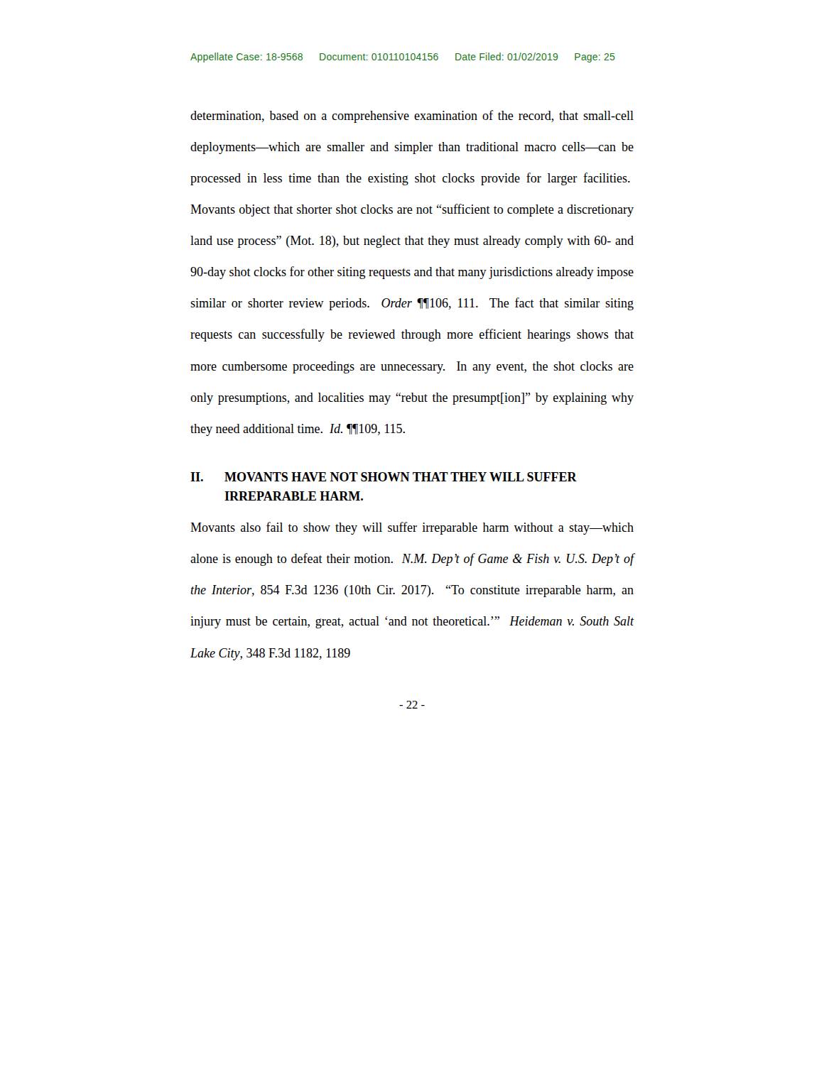Appellate Case: 18-9568 Document: 010110104156 Date Filed: 01/02/2019 Page: 25
determination, based on a comprehensive examination of the record, that small-cell deployments—which are smaller and simpler than traditional macro cells—can be processed in less time than the existing shot clocks provide for larger facilities. Movants object that shorter shot clocks are not “sufficient to complete a discretionary land use process” (Mot. 18), but neglect that they must already comply with 60- and 90-day shot clocks for other siting requests and that many jurisdictions already impose similar or shorter review periods. Order ¶¶106, 111. The fact that similar siting requests can successfully be reviewed through more efficient hearings shows that more cumbersome proceedings are unnecessary. In any event, the shot clocks are only presumptions, and localities may “rebut the presumpt[ion]” by explaining why they need additional time. Id. ¶¶109, 115.
II.
MOVANTS HAVE NOT SHOWN THAT THEY WILL SUFFER
IRREPARABLE HARM.
Movants also fail to show they will suffer irreparable harm without a stay—which alone is enough to defeat their motion. N.M. Dep’t of Game & Fish v. U.S. Dep’t of the Interior, 854 F.3d 1236 (10th Cir. 2017). “To constitute irreparable harm, an injury must be certain, great, actual ‘and not theoretical.’” Heideman v. South Salt Lake City, 348 F.3d 1182, 1189
- 22 -